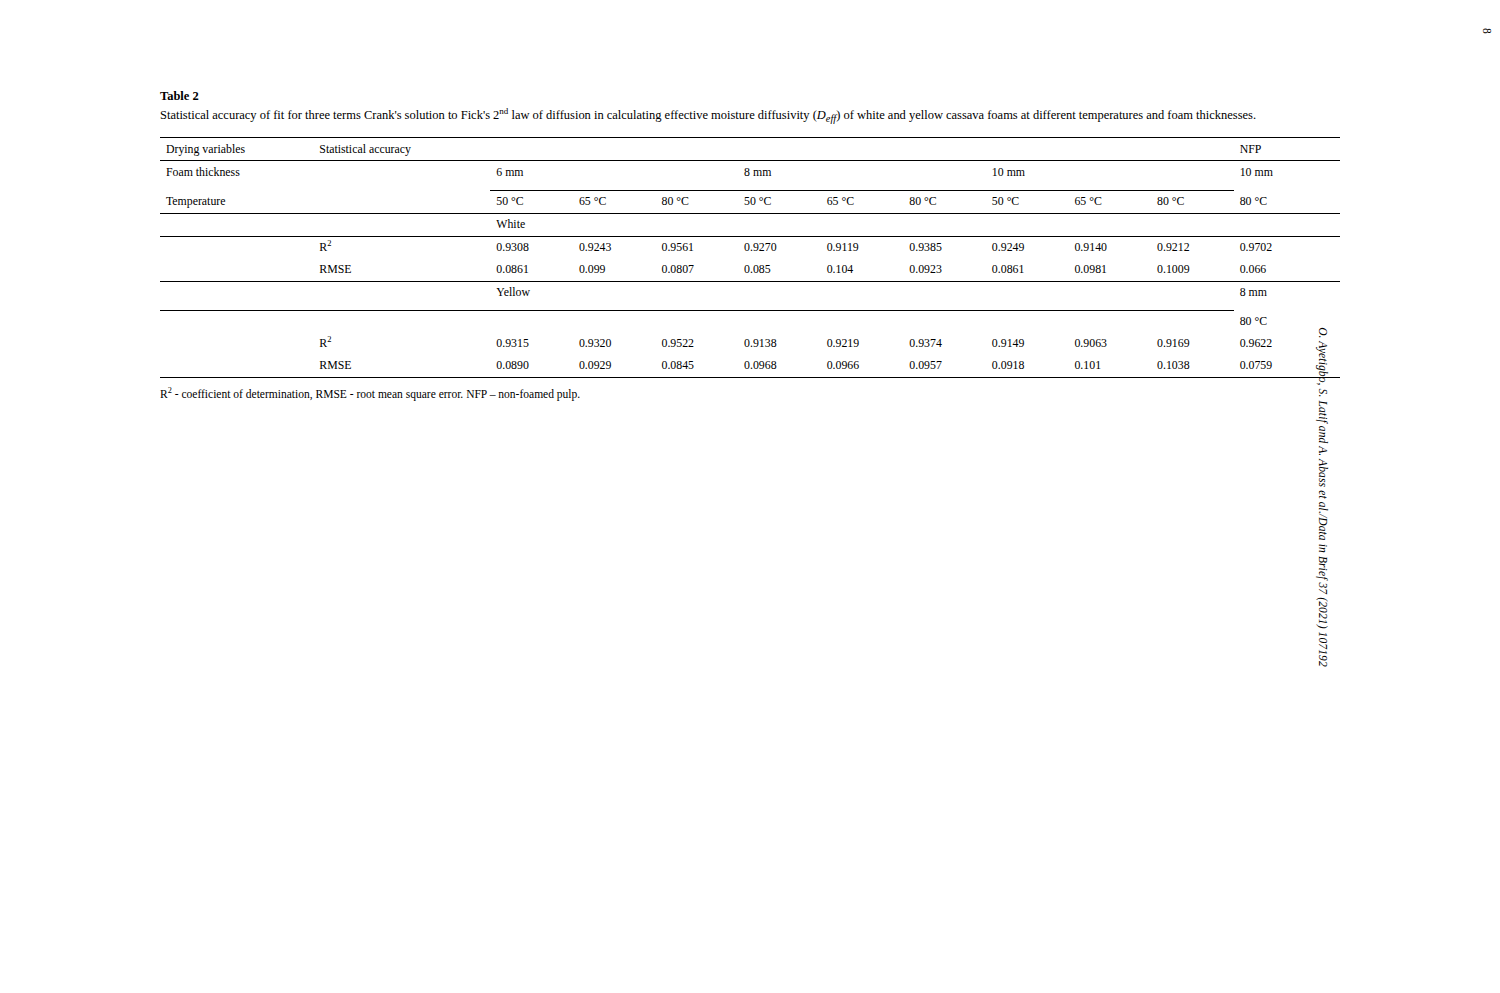8
O. Ayetigbo, S. Latif and A. Abass et al./Data in Brief 37 (2021) 107192
Table 2 Statistical accuracy of fit for three terms Crank's solution to Fick's 2nd law of diffusion in calculating effective moisture diffusivity (Deff) of white and yellow cassava foams at different temperatures and foam thicknesses.
| Drying variables | Statistical accuracy | | NFP |
| Foam thickness | | 6 mm | 8 mm | 10 mm | 10 mm |
| Temperature | | 50 °C | 65 °C | 80 °C | 50 °C | 65 °C | 80 °C | 50 °C | 65 °C | 80 °C | 80 °C |
| | White | |
| | R 2 | 0.9308 | 0.9243 | 0.9561 | 0.9270 | 0.9119 | 0.9385 | 0.9249 | 0.9140 | 0.9212 | 0.9702 |
| | RMSE | 0.0861 | 0.099 | 0.0807 | 0.085 | 0.104 | 0.0923 | 0.0861 | 0.0981 | 0.1009 | 0.066 |
| | Yellow | 8 mm |
| | | | 80 °C |
| | R 2 | 0.9315 | 0.9320 | 0.9522 | 0.9138 | 0.9219 | 0.9374 | 0.9149 | 0.9063 | 0.9169 | 0.9622 |
| | RMSE | 0.0890 | 0.0929 | 0.0845 | 0.0968 | 0.0966 | 0.0957 | 0.0918 | 0.101 | 0.1038 | 0.0759 |
R2 - coefficient of determination, RMSE - root mean square error. NFP – non-foamed pulp.